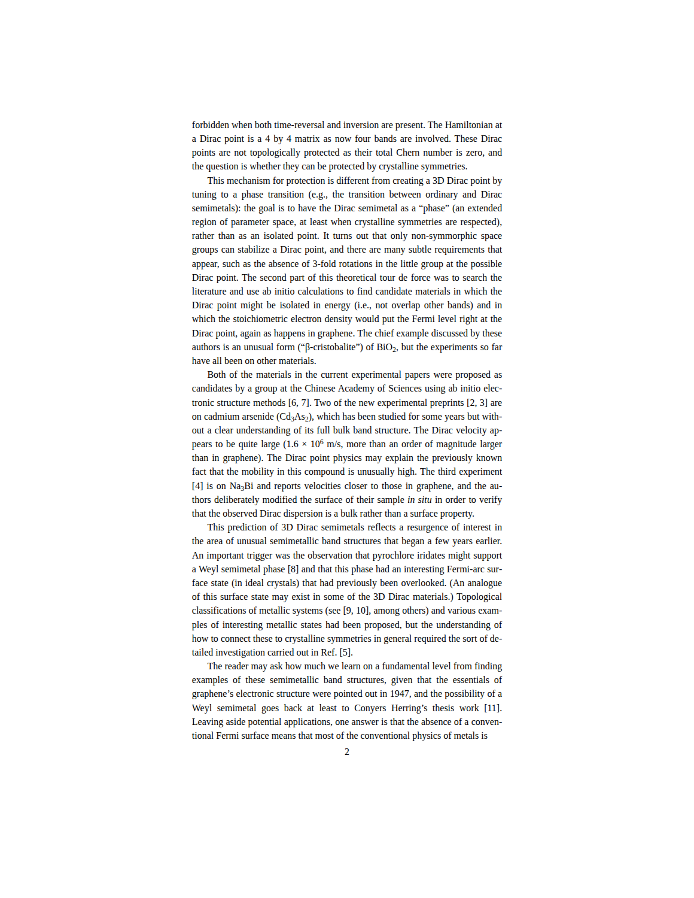forbidden when both time-reversal and inversion are present. The Hamiltonian at a Dirac point is a 4 by 4 matrix as now four bands are involved. These Dirac points are not topologically protected as their total Chern number is zero, and the question is whether they can be protected by crystalline symmetries.
This mechanism for protection is different from creating a 3D Dirac point by tuning to a phase transition (e.g., the transition between ordinary and Dirac semimetals): the goal is to have the Dirac semimetal as a “phase” (an extended region of parameter space, at least when crystalline symmetries are respected), rather than as an isolated point. It turns out that only non-symmorphic space groups can stabilize a Dirac point, and there are many subtle requirements that appear, such as the absence of 3-fold rotations in the little group at the possible Dirac point. The second part of this theoretical tour de force was to search the literature and use ab initio calculations to find candidate materials in which the Dirac point might be isolated in energy (i.e., not overlap other bands) and in which the stoichiometric electron density would put the Fermi level right at the Dirac point, again as happens in graphene. The chief example discussed by these authors is an unusual form (“β-cristobalite”) of BiO2, but the experiments so far have all been on other materials.
Both of the materials in the current experimental papers were proposed as candidates by a group at the Chinese Academy of Sciences using ab initio electronic structure methods [6, 7]. Two of the new experimental preprints [2, 3] are on cadmium arsenide (Cd3As2), which has been studied for some years but without a clear understanding of its full bulk band structure. The Dirac velocity appears to be quite large (1.6 × 106 m/s, more than an order of magnitude larger than in graphene). The Dirac point physics may explain the previously known fact that the mobility in this compound is unusually high. The third experiment [4] is on Na3Bi and reports velocities closer to those in graphene, and the authors deliberately modified the surface of their sample in situ in order to verify that the observed Dirac dispersion is a bulk rather than a surface property.
This prediction of 3D Dirac semimetals reflects a resurgence of interest in the area of unusual semimetallic band structures that began a few years earlier. An important trigger was the observation that pyrochlore iridates might support a Weyl semimetal phase [8] and that this phase had an interesting Fermi-arc surface state (in ideal crystals) that had previously been overlooked. (An analogue of this surface state may exist in some of the 3D Dirac materials.) Topological classifications of metallic systems (see [9, 10], among others) and various examples of interesting metallic states had been proposed, but the understanding of how to connect these to crystalline symmetries in general required the sort of detailed investigation carried out in Ref. [5].
The reader may ask how much we learn on a fundamental level from finding examples of these semimetallic band structures, given that the essentials of graphene’s electronic structure were pointed out in 1947, and the possibility of a Weyl semimetal goes back at least to Conyers Herring’s thesis work [11]. Leaving aside potential applications, one answer is that the absence of a conventional Fermi surface means that most of the conventional physics of metals is
2